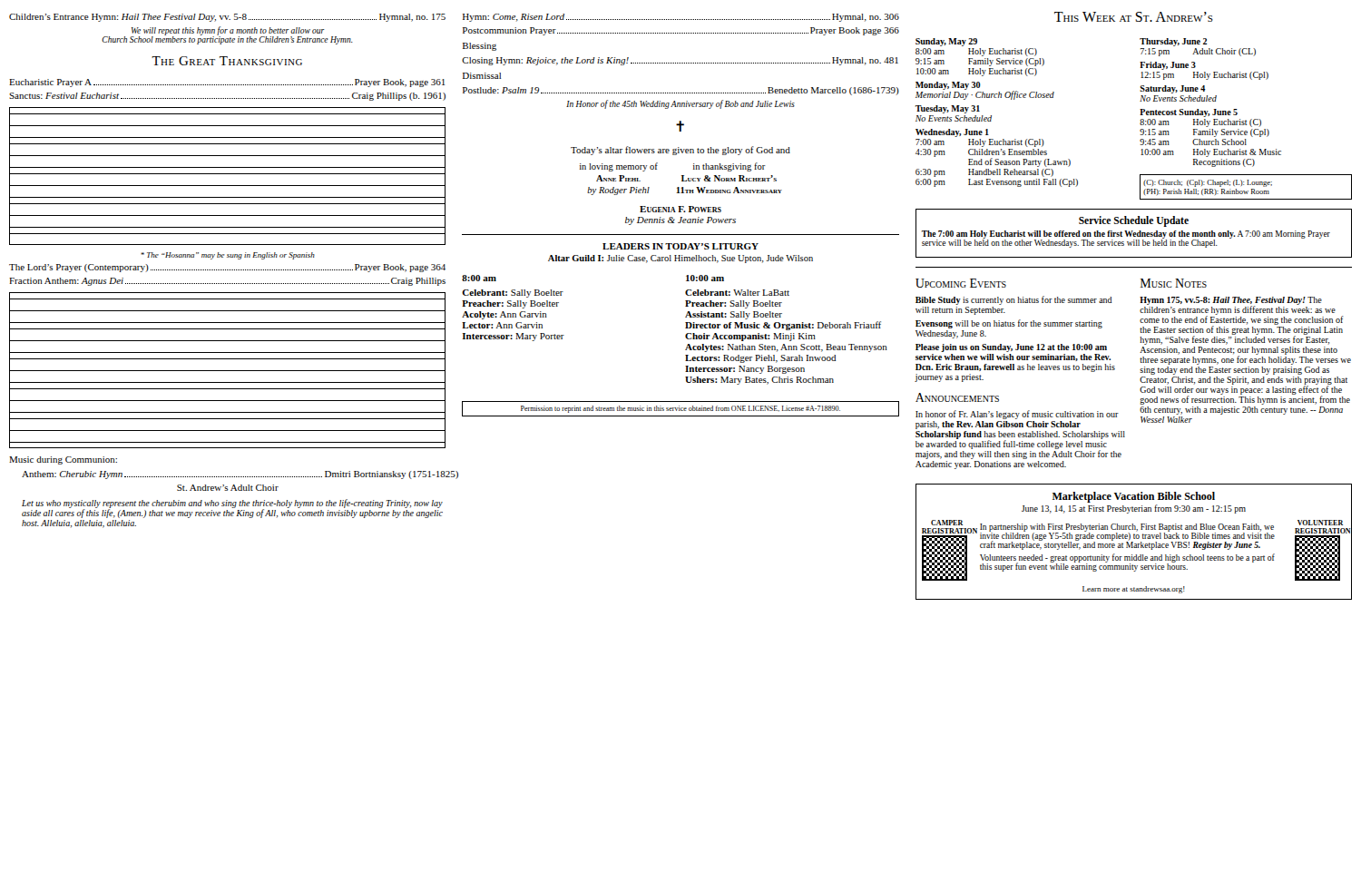Children’s Entrance Hymn: Hail Thee Festival Day, vv. 5-8 Hymnal, no. 175
We will repeat this hymn for a month to better allow our
Church School members to participate in the Children’s Entrance Hymn.
The Great Thanksgiving
Eucharistic Prayer A Prayer Book, page 361
Sanctus: Festival Eucharist Craig Phillips (b. 1961)
* The “Hosanna” may be sung in English or Spanish
The Lord’s Prayer (Contemporary) Prayer Book, page 364
Fraction Anthem: Agnus Dei Craig Phillips
Music during Communion:
Anthem: Cherubic Hymn Dmitri Bortniansksy (1751-1825)
St. Andrew’s Adult Choir
Let us who mystically represent the cherubim and who sing the thrice-holy hymn to the life-creating Trinity, now lay aside all cares of this life, (Amen.) that we may receive the King of All, who cometh invisibly upborne by the angelic host. Alleluia, alleluia, alleluia.
Hymn: Come, Risen Lord Hymnal, no. 306
Postcommunion Prayer Prayer Book page 366
Blessing
Closing Hymn: Rejoice, the Lord is King! Hymnal, no. 481
Dismissal
Postlude: Psalm 19 Benedetto Marcello (1686-1739)
In Honor of the 45th Wedding Anniversary of Bob and Julie Lewis
✝
Today’s altar flowers are given to the glory of God and
| in loving memory of | in thanksgiving for |
| Anne Piehl | Lucy & Norm Richert’s |
| by Rodger Piehl | 11th Wedding Anniversary |
Eugenia F. Powers
by Dennis & Jeanie Powers
LEADERS IN TODAY’S LITURGY
Altar Guild I: Julie Case, Carol Himelhoch, Sue Upton, Jude Wilson
8:00 am
Celebrant: Sally Boelter
Preacher: Sally Boelter
Acolyte: Ann Garvin
Lector: Ann Garvin
Intercessor: Mary Porter
10:00 am
Celebrant: Walter LaBatt
Preacher: Sally Boelter
Assistant: Sally Boelter
Director of Music & Organist: Deborah Friauff
Choir Accompanist: Minji Kim
Acolytes: Nathan Sten, Ann Scott, Beau Tennyson
Lectors: Rodger Piehl, Sarah Inwood
Intercessor: Nancy Borgeson
Ushers: Mary Bates, Chris Rochman
Permission to reprint and stream the music in this service obtained from ONE LICENSE, License #A-718890.
This Week at St. Andrew’s
Sunday, May 29
8:00 am Holy Eucharist (C)
9:15 am Family Service (Cpl)
10:00 am Holy Eucharist (C)
Monday, May 30
Memorial Day · Church Office Closed
Tuesday, May 31
No Events Scheduled
Wednesday, June 1
7:00 am Holy Eucharist (Cpl)
4:30 pm Children’s Ensembles
End of Season Party (Lawn)
6:30 pm Handbell Rehearsal (C)
6:00 pm Last Evensong until Fall (Cpl)
Thursday, June 2
7:15 pm Adult Choir (CL)
Friday, June 3
12:15 pm Holy Eucharist (Cpl)
Saturday, June 4
No Events Scheduled
Pentecost Sunday, June 5
8:00 am Holy Eucharist (C)
9:15 am Family Service (Cpl)
9:45 am Church School
10:00 am Holy Eucharist & Music
Recognitions (C)
(C): Church; (Cpl): Chapel; (L): Lounge;
(PH): Parish Hall; (RR): Rainbow Room
Service Schedule Update
The 7:00 am Holy Eucharist will be offered on the first Wednesday of the month only. A 7:00 am Morning Prayer service will be held on the other Wednesdays. The services will be held in the Chapel.
Upcoming Events
Bible Study is currently on hiatus for the summer and will return in September.
Evensong will be on hiatus for the summer starting Wednesday, June 8.
Please join us on Sunday, June 12 at the 10:00 am service when we will wish our seminarian, the Rev. Dcn. Eric Braun, farewell as he leaves us to begin his journey as a priest.
Announcements
In honor of Fr. Alan’s legacy of music cultivation in our parish, the Rev. Alan Gibson Choir Scholar Scholarship fund has been established. Scholarships will be awarded to qualified full-time college level music majors, and they will then sing in the Adult Choir for the Academic year. Donations are welcomed.
Music Notes
Hymn 175, vv.5-8: Hail Thee, Festival Day! The children’s entrance hymn is different this week: as we come to the end of Eastertide, we sing the conclusion of the Easter section of this great hymn. The original Latin hymn, “Salve feste dies,” included verses for Easter, Ascension, and Pentecost; our hymnal splits these into three separate hymns, one for each holiday. The verses we sing today end the Easter section by praising God as Creator, Christ, and the Spirit, and ends with praying that God will order our ways in peace: a lasting effect of the good news of resurrection. This hymn is ancient, from the 6th century, with a majestic 20th century tune. -- Donna Wessel Walker
Marketplace Vacation Bible School
June 13, 14, 15 at First Presbyterian from 9:30 am - 12:15 pm
CAMPER
REGISTRATION
In partnership with First Presbyterian Church, First Baptist and Blue Ocean Faith, we invite children (age Y5-5th grade complete) to travel back to Bible times and visit the craft marketplace, storyteller, and more at Marketplace VBS! Register by June 5.
Volunteers needed - great opportunity for middle and high school teens to be a part of this super fun event while earning community service hours.
VOLUNTEER
REGISTRATION
Learn more at standrewsaa.org!